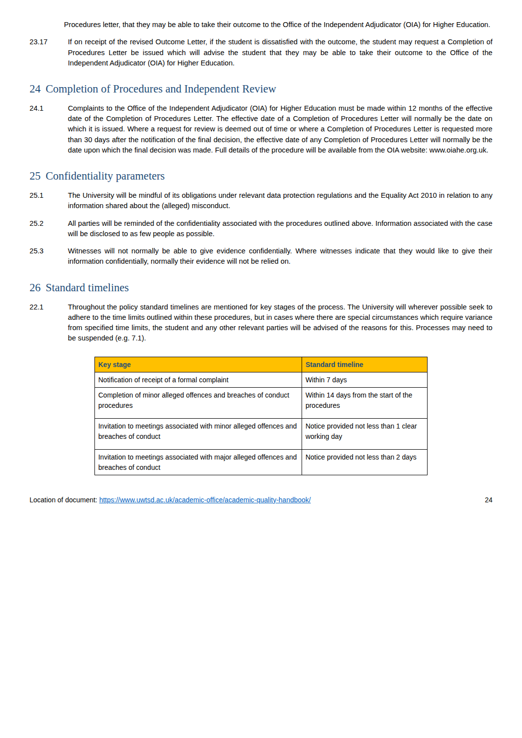Procedures letter, that they may be able to take their outcome to the Office of the Independent Adjudicator (OIA) for Higher Education.
23.17
If on receipt of the revised Outcome Letter, if the student is dissatisfied with the outcome, the student may request a Completion of Procedures Letter be issued which will advise the student that they may be able to take their outcome to the Office of the Independent Adjudicator (OIA) for Higher Education.
24 Completion of Procedures and Independent Review
24.1
Complaints to the Office of the Independent Adjudicator (OIA) for Higher Education must be made within 12 months of the effective date of the Completion of Procedures Letter. The effective date of a Completion of Procedures Letter will normally be the date on which it is issued. Where a request for review is deemed out of time or where a Completion of Procedures Letter is requested more than 30 days after the notification of the final decision, the effective date of any Completion of Procedures Letter will normally be the date upon which the final decision was made. Full details of the procedure will be available from the OIA website: www.oiahe.org.uk.
25 Confidentiality parameters
25.1
The University will be mindful of its obligations under relevant data protection regulations and the Equality Act 2010 in relation to any information shared about the (alleged) misconduct.
25.2
All parties will be reminded of the confidentiality associated with the procedures outlined above. Information associated with the case will be disclosed to as few people as possible.
25.3
Witnesses will not normally be able to give evidence confidentially. Where witnesses indicate that they would like to give their information confidentially, normally their evidence will not be relied on.
26 Standard timelines
22.1
Throughout the policy standard timelines are mentioned for key stages of the process. The University will wherever possible seek to adhere to the time limits outlined within these procedures, but in cases where there are special circumstances which require variance from specified time limits, the student and any other relevant parties will be advised of the reasons for this. Processes may need to be suspended (e.g. 7.1).
| Key stage | Standard timeline |
| --- | --- |
| Notification of receipt of a formal complaint | Within 7 days |
| Completion of minor alleged offences and breaches of conduct procedures | Within 14 days from the start of the procedures |
| Invitation to meetings associated with minor alleged offences and breaches of conduct | Notice provided not less than 1 clear working day |
| Invitation to meetings associated with major alleged offences and breaches of conduct | Notice provided not less than 2 days |
Location of document: https://www.uwtsd.ac.uk/academic-office/academic-quality-handbook/ 24